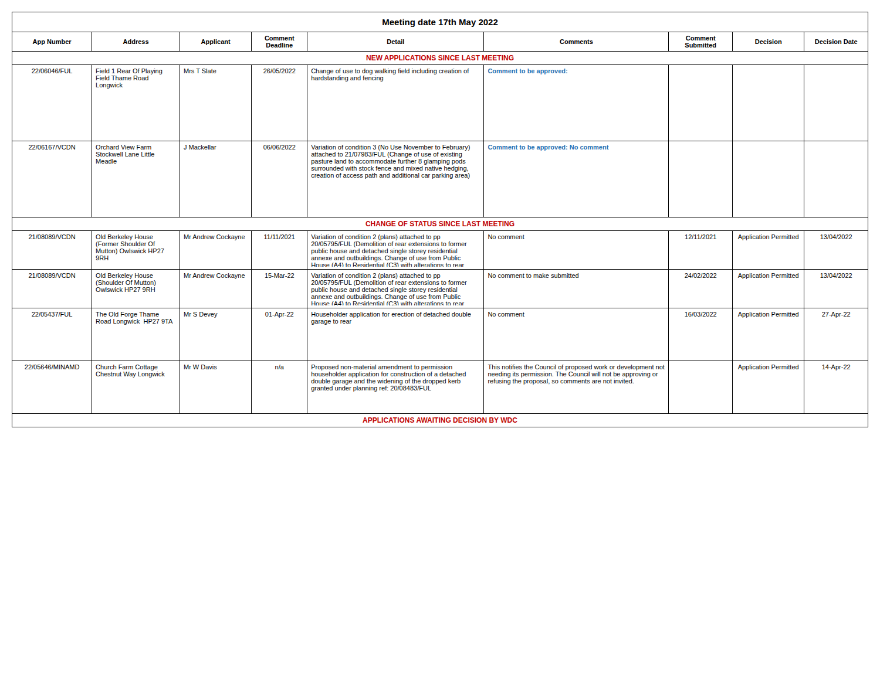Meeting date 17th May 2022
| NEW APPLICATIONS SINCE LAST MEETING |
| App Number | Address | Applicant | Comment Deadline | Detail | Comments | Comment Submitted | Decision | Decision Date |
| 22/06046/FUL | Field 1 Rear Of Playing Field Thame Road Longwick | Mrs T Slate | 26/05/2022 | Change of use to dog walking field including creation of hardstanding and fencing | Comment to be approved: | | | |
| 22/06167/VCDN | Orchard View Farm Stockwell Lane Little Meadle | J Mackellar | 06/06/2022 | Variation of condition 3 (No Use November to February) attached to 21/07983/FUL (Change of use of existing pasture land to accommodate further 8 glamping pods surrounded with stock fence and mixed native hedging, creation of access path and additional car parking area) | Comment to be approved: No comment | | | |
| CHANGE OF STATUS SINCE LAST MEETING |
| 21/08089/VCDN | Old Berkeley House (Former Shoulder Of Mutton) Owlswick HP27 9RH | Mr Andrew Cockayne | 11/11/2021 | Variation of condition 2 (plans) attached to pp 20/05795/FUL (Demolition of rear extensions to former public house and detached single storey residential annexe and outbuildings. Change of use from Public House (A4) to Residential (C3) with alterations to rear elevation including juliet balcony to first floor. Erection | No comment | 12/11/2021 | Application Permitted | 13/04/2022 |
| 21/08089/VCDN | Old Berkeley House (Shoulder Of Mutton) Owlswick HP27 9RH | Mr Andrew Cockayne | 15-Mar-22 | Variation of condition 2 (plans) attached to pp 20/05795/FUL (Demolition of rear extensions to former public house and detached single storey residential annexe and outbuildings. Change of use from Public House (A4) to Residential (C3) with alterations to rear elevation including juliet balcony to first floor. Erection of 4 x semi-detached & 4 x detached dwellings with associated garages & estate road (Alternative scheme | No comment to make submitted | 24/02/2022 | Application Permitted | 13/04/2022 |
| 22/05437/FUL | The Old Forge Thame Road Longwick HP27 9TA | Mr S Devey | 01-Apr-22 | Householder application for erection of detached double garage to rear | No comment | 16/03/2022 | Application Permitted | 27-Apr-22 |
| 22/05646/MINAMD | Church Farm Cottage Chestnut Way Longwick | Mr W Davis | n/a | Proposed non-material amendment to permission householder application for construction of a detached double garage and the widening of the dropped kerb granted under planning ref: 20/08483/FUL | This notifies the Council of proposed work or development not needing its permission. The Council will not be approving or refusing the proposal, so comments are not invited. | | Application Permitted | 14-Apr-22 |
| APPLICATIONS AWAITING DECISION BY WDC |